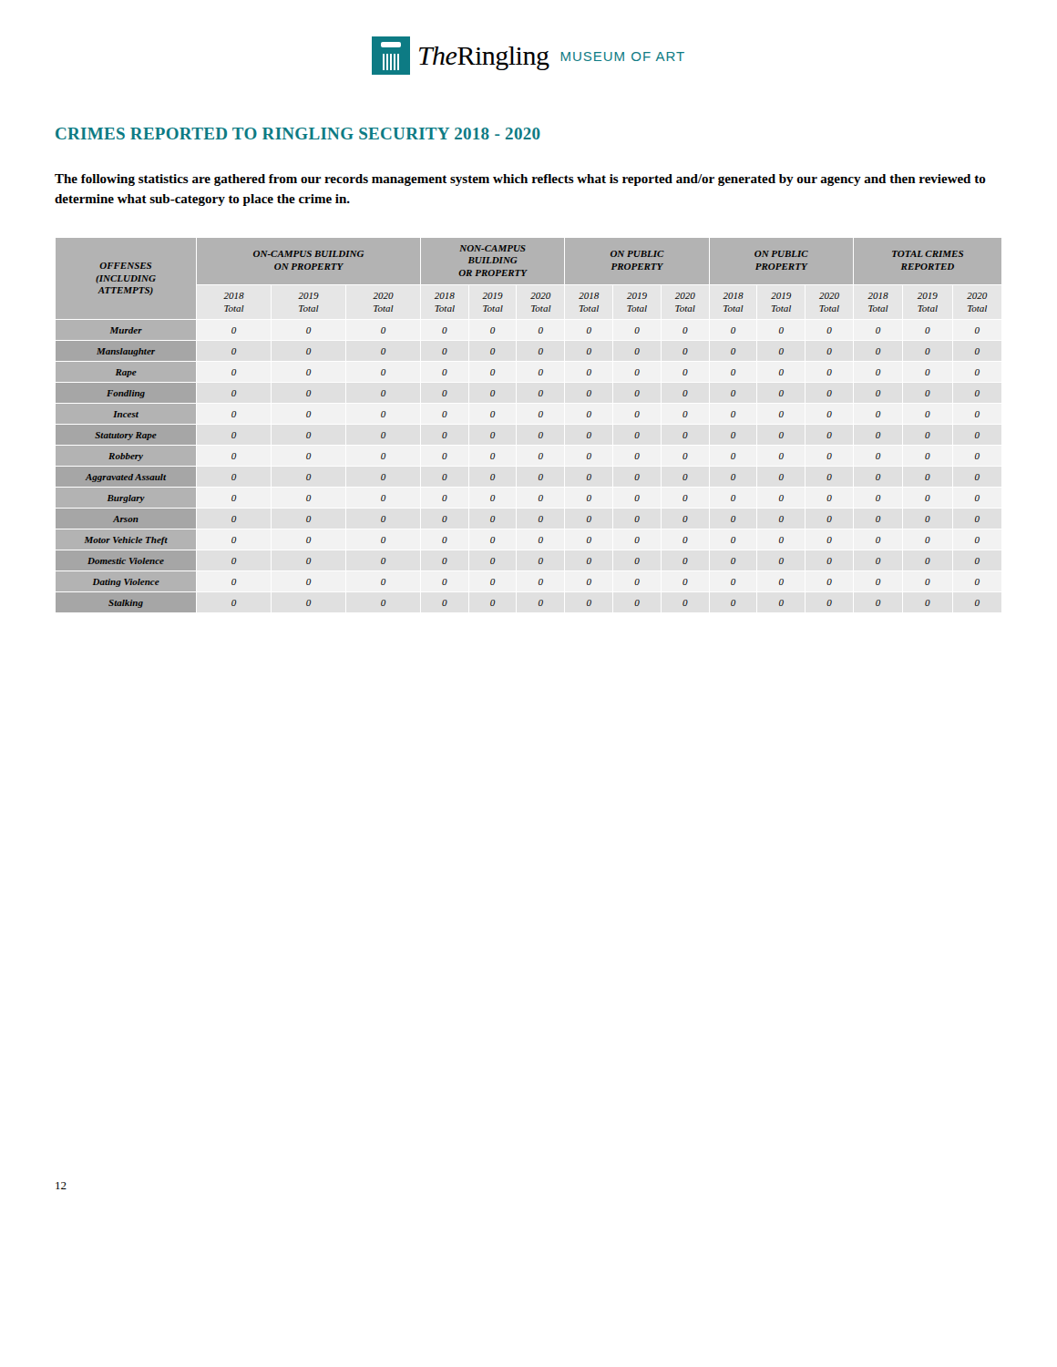The Ringling MUSEUM OF ART
CRIMES REPORTED TO RINGLING SECURITY 2018 - 2020
The following statistics are gathered from our records management system which reflects what is reported and/or generated by our agency and then reviewed to determine what sub-category to place the crime in.
| OFFENSES (INCLUDING ATTEMPTS) | ON-CAMPUS BUILDING ON PROPERTY | NON-CAMPUS BUILDING OR PROPERTY | ON PUBLIC PROPERTY | ON PUBLIC PROPERTY | TOTAL CRIMES REPORTED |
| --- | --- | --- | --- | --- | --- |
| 2018 Total | 2019 Total | 2020 Total | 2018 Total | 2019 Total | 2020 Total | 2018 Total | 2019 Total | 2020 Total | 2018 Total | 2019 Total | 2020 Total | 2018 Total | 2019 Total | 2020 Total |
| Murder | 0 | 0 | 0 | 0 | 0 | 0 | 0 | 0 | 0 | 0 | 0 | 0 | 0 | 0 | 0 |
| Manslaughter | 0 | 0 | 0 | 0 | 0 | 0 | 0 | 0 | 0 | 0 | 0 | 0 | 0 | 0 | 0 |
| Rape | 0 | 0 | 0 | 0 | 0 | 0 | 0 | 0 | 0 | 0 | 0 | 0 | 0 | 0 | 0 |
| Fondling | 0 | 0 | 0 | 0 | 0 | 0 | 0 | 0 | 0 | 0 | 0 | 0 | 0 | 0 | 0 |
| Incest | 0 | 0 | 0 | 0 | 0 | 0 | 0 | 0 | 0 | 0 | 0 | 0 | 0 | 0 | 0 |
| Statutory Rape | 0 | 0 | 0 | 0 | 0 | 0 | 0 | 0 | 0 | 0 | 0 | 0 | 0 | 0 | 0 |
| Robbery | 0 | 0 | 0 | 0 | 0 | 0 | 0 | 0 | 0 | 0 | 0 | 0 | 0 | 0 | 0 |
| Aggravated Assault | 0 | 0 | 0 | 0 | 0 | 0 | 0 | 0 | 0 | 0 | 0 | 0 | 0 | 0 | 0 |
| Burglary | 0 | 0 | 0 | 0 | 0 | 0 | 0 | 0 | 0 | 0 | 0 | 0 | 0 | 0 | 0 |
| Arson | 0 | 0 | 0 | 0 | 0 | 0 | 0 | 0 | 0 | 0 | 0 | 0 | 0 | 0 | 0 |
| Motor Vehicle Theft | 0 | 0 | 0 | 0 | 0 | 0 | 0 | 0 | 0 | 0 | 0 | 0 | 0 | 0 | 0 |
| Domestic Violence | 0 | 0 | 0 | 0 | 0 | 0 | 0 | 0 | 0 | 0 | 0 | 0 | 0 | 0 | 0 |
| Dating Violence | 0 | 0 | 0 | 0 | 0 | 0 | 0 | 0 | 0 | 0 | 0 | 0 | 0 | 0 | 0 |
| Stalking | 0 | 0 | 0 | 0 | 0 | 0 | 0 | 0 | 0 | 0 | 0 | 0 | 0 | 0 | 0 |
12